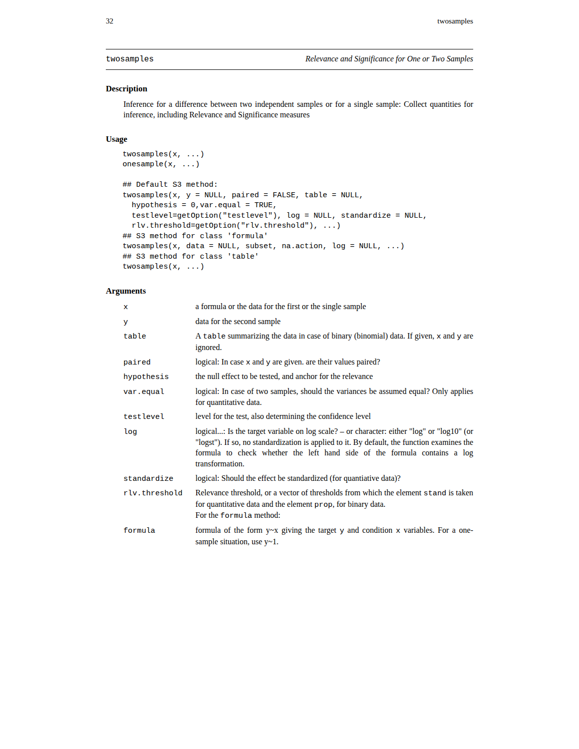32 twosamples
twosamples Relevance and Significance for One or Two Samples
Description
Inference for a difference between two independent samples or for a single sample: Collect quantities for inference, including Relevance and Significance measures
Usage
twosamples(x, ...)
onesample(x, ...)

## Default S3 method:
twosamples(x, y = NULL, paired = FALSE, table = NULL,
  hypothesis = 0,var.equal = TRUE,
  testlevel=getOption("testlevel"), log = NULL, standardize = NULL,
  rlv.threshold=getOption("rlv.threshold"), ...)
## S3 method for class 'formula'
twosamples(x, data = NULL, subset, na.action, log = NULL, ...)
## S3 method for class 'table'
twosamples(x, ...)
Arguments
x
a formula or the data for the first or the single sample
y
data for the second sample
table
A table summarizing the data in case of binary (binomial) data. If given, x and y are ignored.
paired
logical: In case x and y are given. are their values paired?
hypothesis
the null effect to be tested, and anchor for the relevance
var.equal
logical: In case of two samples, should the variances be assumed equal? Only applies for quantitative data.
testlevel
level for the test, also determining the confidence level
log
logical...: Is the target variable on log scale? – or character: either "log" or "log10" (or "logst"). If so, no standardization is applied to it. By default, the function examines the formula to check whether the left hand side of the formula contains a log transformation.
standardize
logical: Should the effect be standardized (for quantiative data)?
rlv.threshold
Relevance threshold, or a vector of thresholds from which the element stand is taken for quantitative data and the element prop, for binary data.
For the formula method:
formula
formula of the form y~x giving the target y and condition x variables. For a one-sample situation, use y~1.